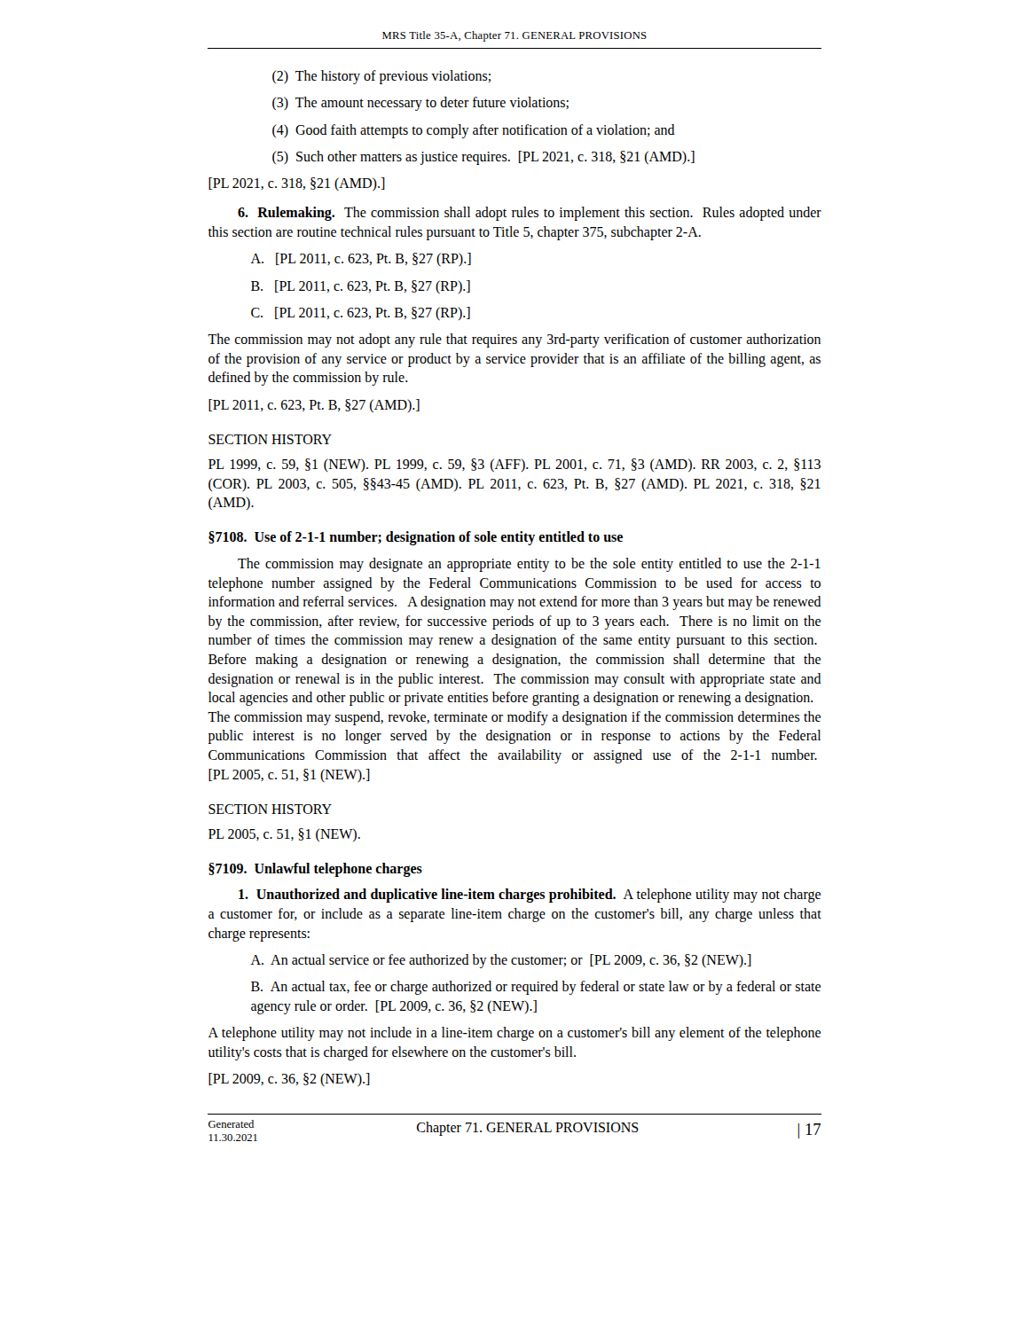MRS Title 35-A, Chapter 71. GENERAL PROVISIONS
(2) The history of previous violations;
(3) The amount necessary to deter future violations;
(4) Good faith attempts to comply after notification of a violation; and
(5) Such other matters as justice requires. [PL 2021, c. 318, §21 (AMD).]
[PL 2021, c. 318, §21 (AMD).]
6. Rulemaking. The commission shall adopt rules to implement this section. Rules adopted under this section are routine technical rules pursuant to Title 5, chapter 375, subchapter 2‑A.
A. [PL 2011, c. 623, Pt. B, §27 (RP).]
B. [PL 2011, c. 623, Pt. B, §27 (RP).]
C. [PL 2011, c. 623, Pt. B, §27 (RP).]
The commission may not adopt any rule that requires any 3rd-party verification of customer authorization of the provision of any service or product by a service provider that is an affiliate of the billing agent, as defined by the commission by rule.
[PL 2011, c. 623, Pt. B, §27 (AMD).]
SECTION HISTORY
PL 1999, c. 59, §1 (NEW). PL 1999, c. 59, §3 (AFF). PL 2001, c. 71, §3 (AMD). RR 2003, c. 2, §113 (COR). PL 2003, c. 505, §§43-45 (AMD). PL 2011, c. 623, Pt. B, §27 (AMD). PL 2021, c. 318, §21 (AMD).
§7108. Use of 2-1-1 number; designation of sole entity entitled to use
The commission may designate an appropriate entity to be the sole entity entitled to use the 2-1-1 telephone number assigned by the Federal Communications Commission to be used for access to information and referral services. A designation may not extend for more than 3 years but may be renewed by the commission, after review, for successive periods of up to 3 years each. There is no limit on the number of times the commission may renew a designation of the same entity pursuant to this section. Before making a designation or renewing a designation, the commission shall determine that the designation or renewal is in the public interest. The commission may consult with appropriate state and local agencies and other public or private entities before granting a designation or renewing a designation. The commission may suspend, revoke, terminate or modify a designation if the commission determines the public interest is no longer served by the designation or in response to actions by the Federal Communications Commission that affect the availability or assigned use of the 2-1-1 number. [PL 2005, c. 51, §1 (NEW).]
SECTION HISTORY
PL 2005, c. 51, §1 (NEW).
§7109. Unlawful telephone charges
1. Unauthorized and duplicative line-item charges prohibited. A telephone utility may not charge a customer for, or include as a separate line-item charge on the customer's bill, any charge unless that charge represents:
A. An actual service or fee authorized by the customer; or [PL 2009, c. 36, §2 (NEW).]
B. An actual tax, fee or charge authorized or required by federal or state law or by a federal or state agency rule or order. [PL 2009, c. 36, §2 (NEW).]
A telephone utility may not include in a line-item charge on a customer's bill any element of the telephone utility's costs that is charged for elsewhere on the customer's bill.
[PL 2009, c. 36, §2 (NEW).]
Generated
11.30.2021
Chapter 71. GENERAL PROVISIONS
|17